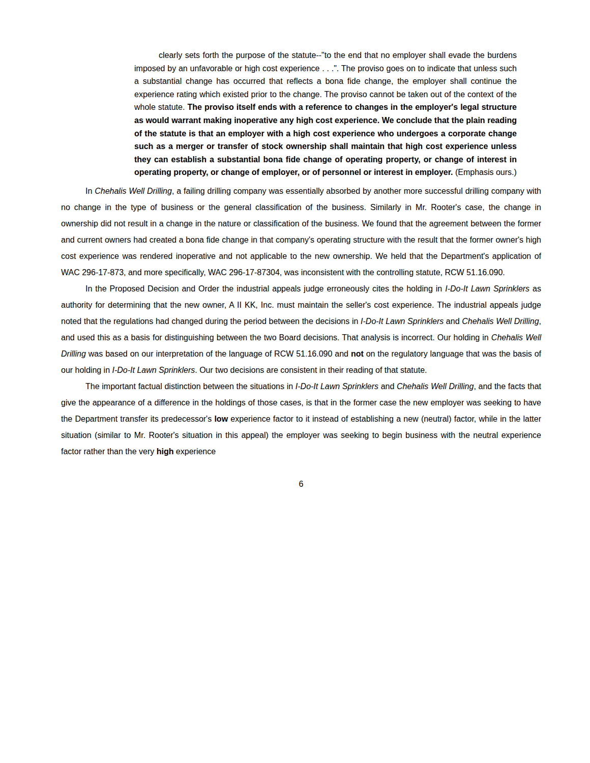clearly sets forth the purpose of the statute--"to the end that no employer shall evade the burdens imposed by an unfavorable or high cost experience . . .". The proviso goes on to indicate that unless such a substantial change has occurred that reflects a bona fide change, the employer shall continue the experience rating which existed prior to the change. The proviso cannot be taken out of the context of the whole statute. The proviso itself ends with a reference to changes in the employer's legal structure as would warrant making inoperative any high cost experience. We conclude that the plain reading of the statute is that an employer with a high cost experience who undergoes a corporate change such as a merger or transfer of stock ownership shall maintain that high cost experience unless they can establish a substantial bona fide change of operating property, or change of interest in operating property, or change of employer, or of personnel or interest in employer. (Emphasis ours.)
In Chehalis Well Drilling, a failing drilling company was essentially absorbed by another more successful drilling company with no change in the type of business or the general classification of the business. Similarly in Mr. Rooter's case, the change in ownership did not result in a change in the nature or classification of the business. We found that the agreement between the former and current owners had created a bona fide change in that company's operating structure with the result that the former owner's high cost experience was rendered inoperative and not applicable to the new ownership. We held that the Department's application of WAC 296-17-873, and more specifically, WAC 296-17-87304, was inconsistent with the controlling statute, RCW 51.16.090.
In the Proposed Decision and Order the industrial appeals judge erroneously cites the holding in I-Do-It Lawn Sprinklers as authority for determining that the new owner, A II KK, Inc. must maintain the seller's cost experience. The industrial appeals judge noted that the regulations had changed during the period between the decisions in I-Do-It Lawn Sprinklers and Chehalis Well Drilling, and used this as a basis for distinguishing between the two Board decisions. That analysis is incorrect. Our holding in Chehalis Well Drilling was based on our interpretation of the language of RCW 51.16.090 and not on the regulatory language that was the basis of our holding in I-Do-It Lawn Sprinklers. Our two decisions are consistent in their reading of that statute.
The important factual distinction between the situations in I-Do-It Lawn Sprinklers and Chehalis Well Drilling, and the facts that give the appearance of a difference in the holdings of those cases, is that in the former case the new employer was seeking to have the Department transfer its predecessor's low experience factor to it instead of establishing a new (neutral) factor, while in the latter situation (similar to Mr. Rooter's situation in this appeal) the employer was seeking to begin business with the neutral experience factor rather than the very high experience
6